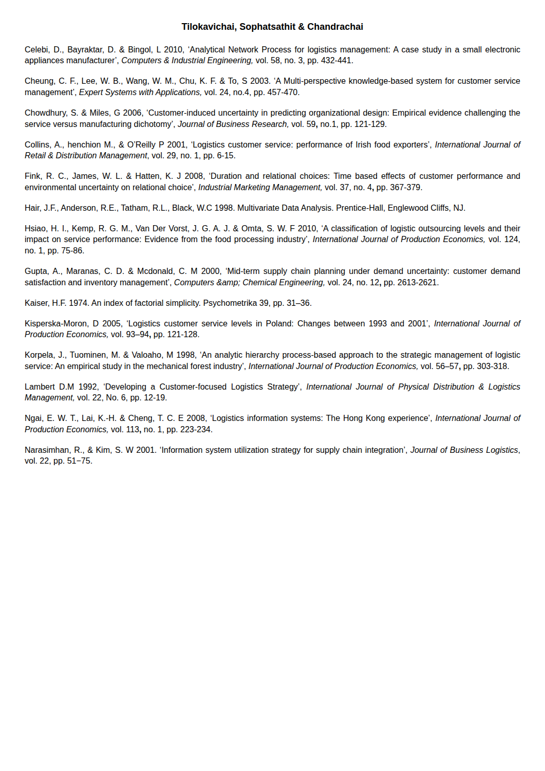Tilokavichai, Sophatsathit & Chandrachai
Celebi, D., Bayraktar, D. & Bingol, L 2010, ‘Analytical Network Process for logistics management: A case study in a small electronic appliances manufacturer’, Computers & Industrial Engineering, vol. 58, no. 3, pp. 432-441.
Cheung, C. F., Lee, W. B., Wang, W. M., Chu, K. F. & To, S 2003. ‘A Multi-perspective knowledge-based system for customer service management’, Expert Systems with Applications, vol. 24, no.4, pp. 457-470.
Chowdhury, S. & Miles, G 2006, ‘Customer-induced uncertainty in predicting organizational design: Empirical evidence challenging the service versus manufacturing dichotomy’, Journal of Business Research, vol. 59, no.1, pp. 121-129.
Collins, A., henchion M., & O’Reilly P 2001, ‘Logistics customer service: performance of Irish food exporters’, International Journal of Retail & Distribution Management, vol. 29, no. 1, pp. 6-15.
Fink, R. C., James, W. L. & Hatten, K. J 2008, ‘Duration and relational choices: Time based effects of customer performance and environmental uncertainty on relational choice’, Industrial Marketing Management, vol. 37, no. 4, pp. 367-379.
Hair, J.F., Anderson, R.E., Tatham, R.L., Black, W.C 1998. Multivariate Data Analysis. Prentice-Hall, Englewood Cliffs, NJ.
Hsiao, H. I., Kemp, R. G. M., Van Der Vorst, J. G. A. J. & Omta, S. W. F 2010, ‘A classification of logistic outsourcing levels and their impact on service performance: Evidence from the food processing industry’, International Journal of Production Economics, vol. 124, no. 1, pp. 75-86.
Gupta, A., Maranas, C. D. & Mcdonald, C. M 2000, ‘Mid-term supply chain planning under demand uncertainty: customer demand satisfaction and inventory management’, Computers &amp; Chemical Engineering, vol. 24, no. 12, pp. 2613-2621.
Kaiser, H.F. 1974. An index of factorial simplicity. Psychometrika 39, pp. 31–36.
Kisperska-Moron, D 2005, ‘Logistics customer service levels in Poland: Changes between 1993 and 2001’, International Journal of Production Economics, vol. 93–94, pp. 121-128.
Korpela, J., Tuominen, M. & Valoaho, M 1998, ‘An analytic hierarchy process-based approach to the strategic management of logistic service: An empirical study in the mechanical forest industry’, International Journal of Production Economics, vol. 56–57, pp. 303-318.
Lambert D.M 1992, ‘Developing a Customer-focused Logistics Strategy’, International Journal of Physical Distribution & Logistics Management, vol. 22, No. 6, pp. 12-19.
Ngai, E. W. T., Lai, K.-H. & Cheng, T. C. E 2008, ‘Logistics information systems: The Hong Kong experience’, International Journal of Production Economics, vol. 113, no. 1, pp. 223-234.
Narasimhan, R., & Kim, S. W 2001. ‘Information system utilization strategy for supply chain integration’, Journal of Business Logistics, vol. 22, pp. 51−75.